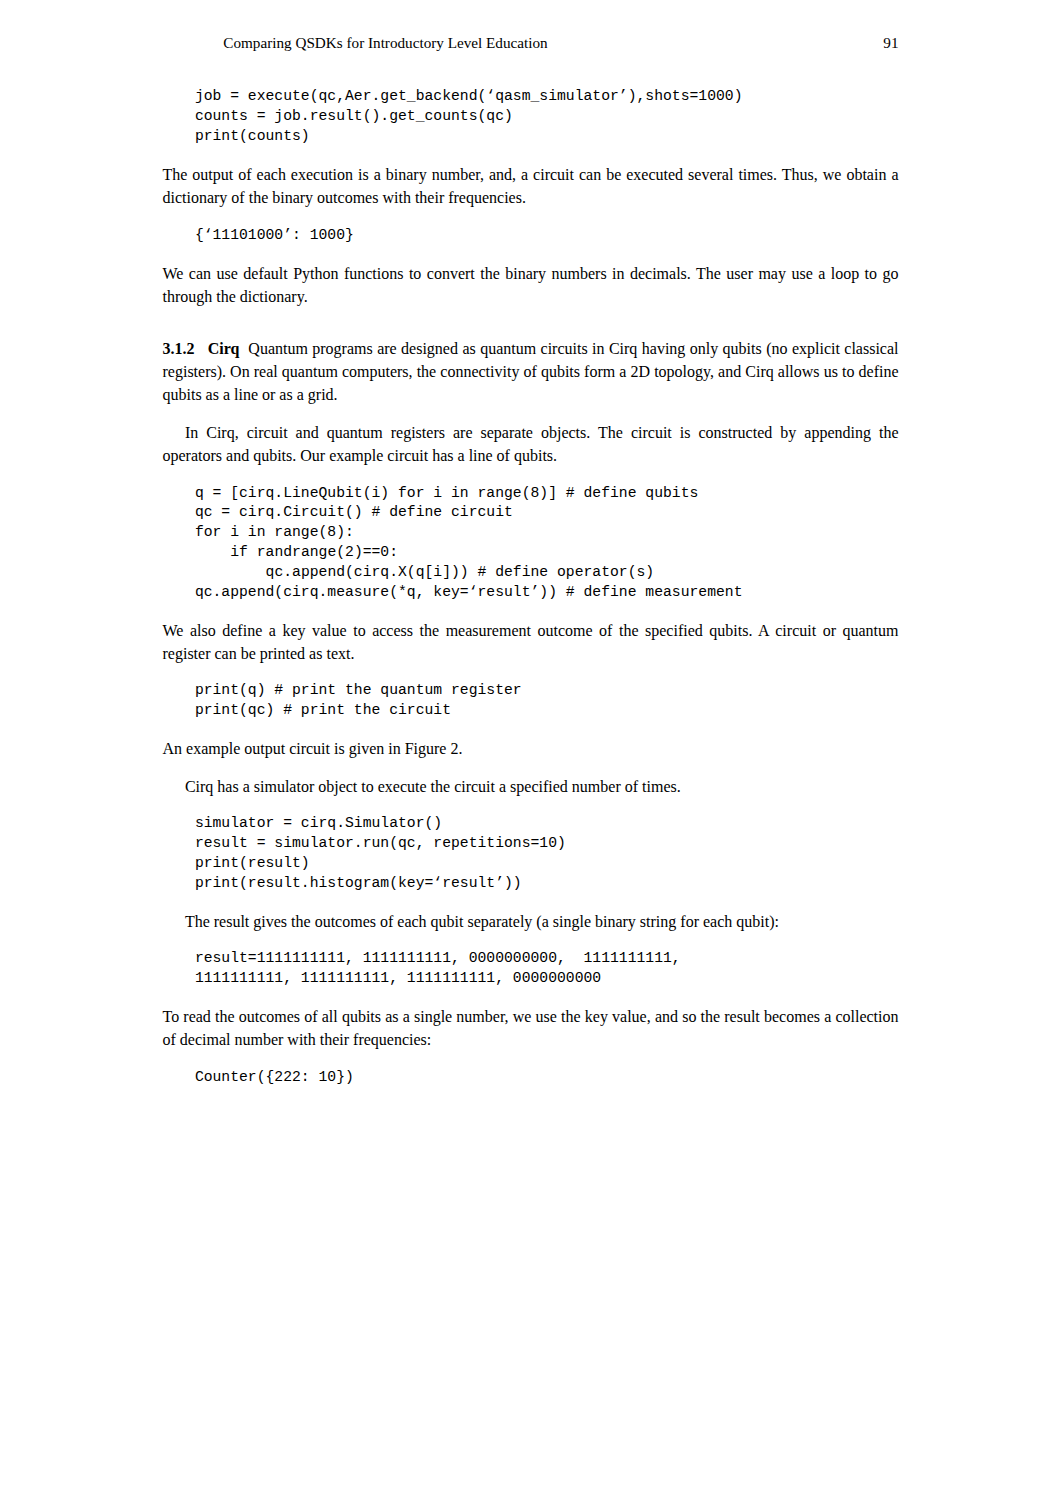Comparing QSDKs for Introductory Level Education 91
job = execute(qc,Aer.get_backend(‘qasm_simulator’),shots=1000)
counts = job.result().get_counts(qc)
print(counts)
The output of each execution is a binary number, and, a circuit can be executed several times. Thus, we obtain a dictionary of the binary outcomes with their frequencies.
{‘11101000’: 1000}
We can use default Python functions to convert the binary numbers in decimals. The user may use a loop to go through the dictionary.
3.1.2 Cirq Quantum programs are designed as quantum circuits in Cirq having only qubits (no explicit classical registers). On real quantum computers, the connectivity of qubits form a 2D topology, and Cirq allows us to define qubits as a line or as a grid.
In Cirq, circuit and quantum registers are separate objects. The circuit is constructed by appending the operators and qubits. Our example circuit has a line of qubits.
q = [cirq.LineQubit(i) for i in range(8)] # define qubits
qc = cirq.Circuit() # define circuit
for i in range(8):
    if randrange(2)==0:
        qc.append(cirq.X(q[i])) # define operator(s)
qc.append(cirq.measure(*q, key=‘result’)) # define measurement
We also define a key value to access the measurement outcome of the specified qubits. A circuit or quantum register can be printed as text.
print(q) # print the quantum register
print(qc) # print the circuit
An example output circuit is given in Figure 2.
Cirq has a simulator object to execute the circuit a specified number of times.
simulator = cirq.Simulator()
result = simulator.run(qc, repetitions=10)
print(result)
print(result.histogram(key=‘result’))
The result gives the outcomes of each qubit separately (a single binary string for each qubit):
result=1111111111, 1111111111, 0000000000,  1111111111,
1111111111, 1111111111, 1111111111, 0000000000
To read the outcomes of all qubits as a single number, we use the key value, and so the result becomes a collection of decimal number with their frequencies:
Counter({222: 10})